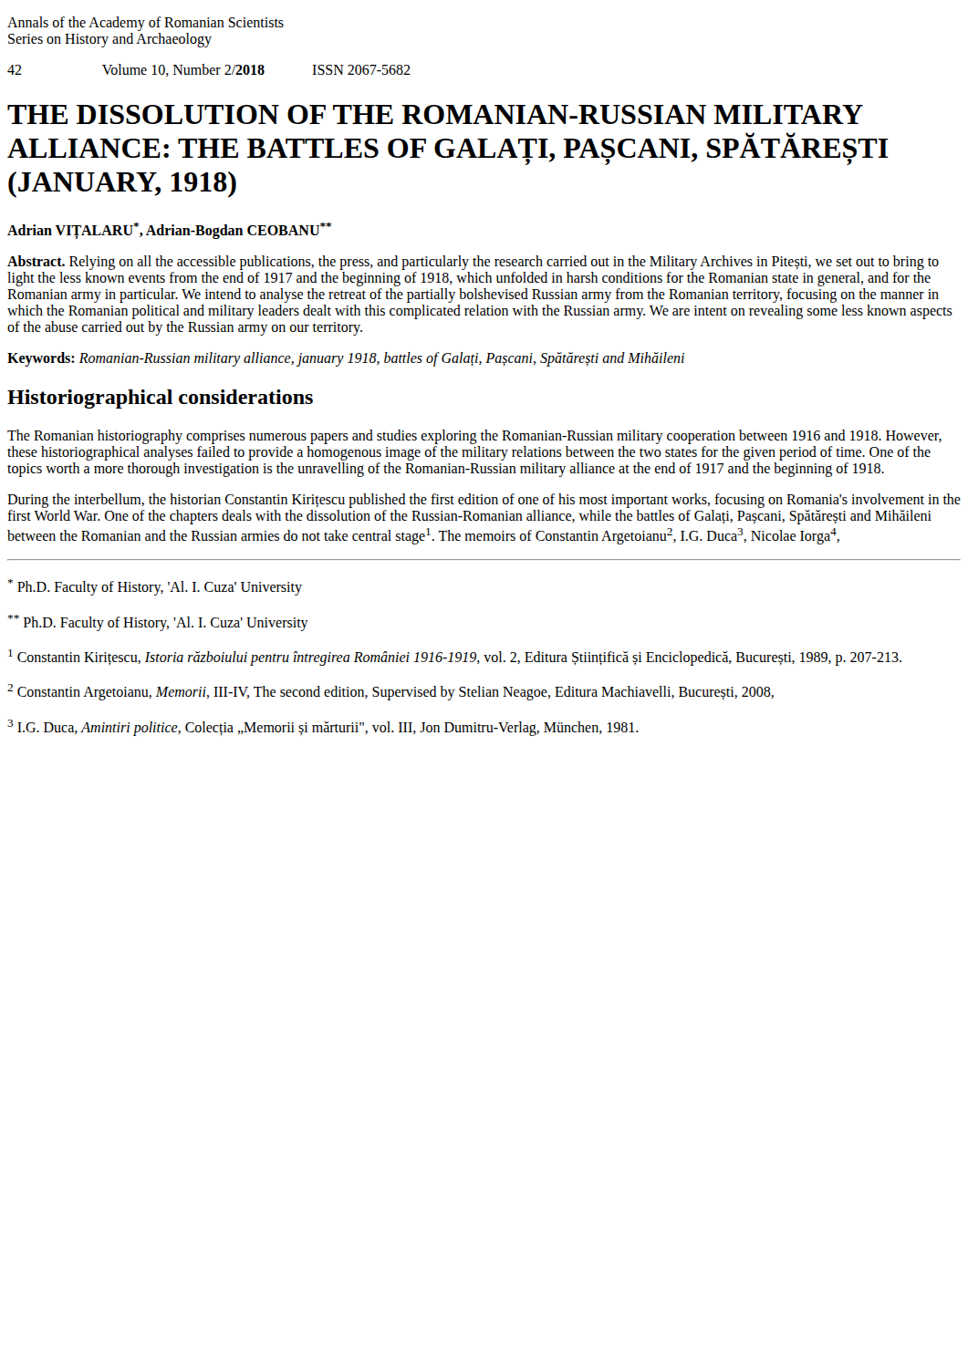Annals of the Academy of Romanian Scientists
Series on History and Archaeology
42 Volume 10, Number 2/2018 ISSN 2067-5682
THE DISSOLUTION OF THE ROMANIAN-RUSSIAN MILITARY ALLIANCE: THE BATTLES OF GALAȚI, PAȘCANI, SPĂTĂREȘTI (JANUARY, 1918)
Adrian VIȚALARU*, Adrian-Bogdan CEOBANU**
Abstract. Relying on all the accessible publications, the press, and particularly the research carried out in the Military Archives in Pitești, we set out to bring to light the less known events from the end of 1917 and the beginning of 1918, which unfolded in harsh conditions for the Romanian state in general, and for the Romanian army in particular. We intend to analyse the retreat of the partially bolshevised Russian army from the Romanian territory, focusing on the manner in which the Romanian political and military leaders dealt with this complicated relation with the Russian army. We are intent on revealing some less known aspects of the abuse carried out by the Russian army on our territory.
Keywords: Romanian-Russian military alliance, january 1918, battles of Galați, Pașcani, Spătărești and Mihăileni
Historiographical considerations
The Romanian historiography comprises numerous papers and studies exploring the Romanian-Russian military cooperation between 1916 and 1918. However, these historiographical analyses failed to provide a homogenous image of the military relations between the two states for the given period of time. One of the topics worth a more thorough investigation is the unravelling of the Romanian-Russian military alliance at the end of 1917 and the beginning of 1918.
During the interbellum, the historian Constantin Kirițescu published the first edition of one of his most important works, focusing on Romania's involvement in the first World War. One of the chapters deals with the dissolution of the Russian-Romanian alliance, while the battles of Galați, Pașcani, Spătărești and Mihăileni between the Romanian and the Russian armies do not take central stage1. The memoirs of Constantin Argetoianu2, I.G. Duca3, Nicolae Iorga4,
* Ph.D. Faculty of History, 'Al. I. Cuza' University
** Ph.D. Faculty of History, 'Al. I. Cuza' University
1 Constantin Kirițescu, Istoria războiului pentru întregirea României 1916-1919, vol. 2, Editura Științifică și Enciclopedică, București, 1989, p. 207-213.
2 Constantin Argetoianu, Memorii, III-IV, The second edition, Supervised by Stelian Neagoe, Editura Machiavelli, București, 2008,
3 I.G. Duca, Amintiri politice, Colecția „Memorii și mărturii", vol. III, Jon Dumitru-Verlag, München, 1981.